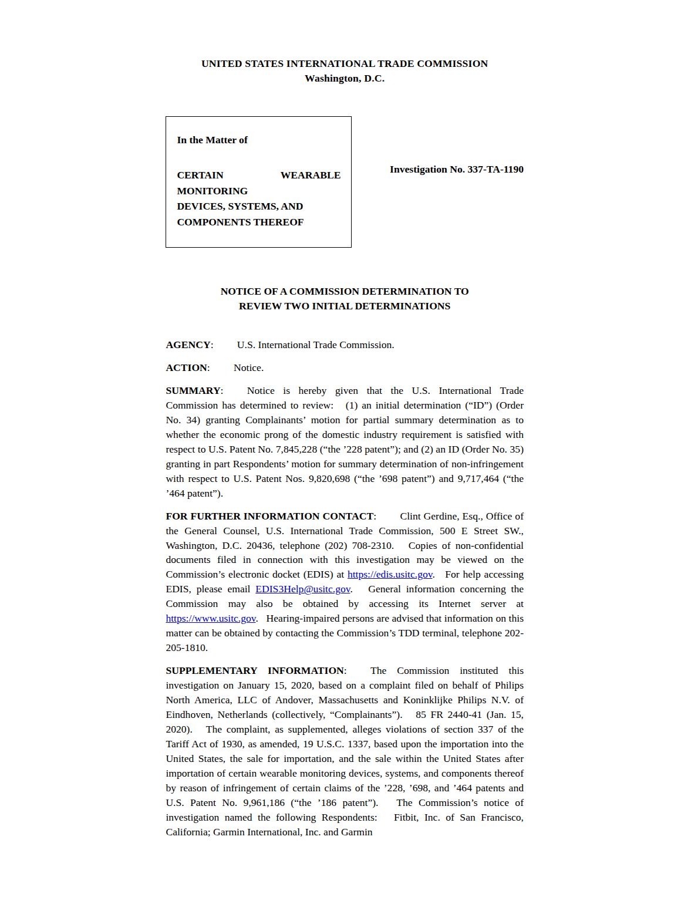UNITED STATES INTERNATIONAL TRADE COMMISSION
Washington, D.C.
In the Matter of
CERTAIN WEARABLE MONITORING
DEVICES, SYSTEMS, AND
COMPONENTS THEREOF
Investigation No. 337-TA-1190
NOTICE OF A COMMISSION DETERMINATION TO
REVIEW TWO INITIAL DETERMINATIONS
AGENCY: U.S. International Trade Commission.
ACTION: Notice.
SUMMARY: Notice is hereby given that the U.S. International Trade Commission has determined to review: (1) an initial determination (“ID”) (Order No. 34) granting Complainants’ motion for partial summary determination as to whether the economic prong of the domestic industry requirement is satisfied with respect to U.S. Patent No. 7,845,228 (“the ’228 patent”); and (2) an ID (Order No. 35) granting in part Respondents’ motion for summary determination of non-infringement with respect to U.S. Patent Nos. 9,820,698 (“the ’698 patent”) and 9,717,464 (“the ’464 patent”).
FOR FURTHER INFORMATION CONTACT: Clint Gerdine, Esq., Office of the General Counsel, U.S. International Trade Commission, 500 E Street SW., Washington, D.C. 20436, telephone (202) 708-2310. Copies of non-confidential documents filed in connection with this investigation may be viewed on the Commission’s electronic docket (EDIS) at https://edis.usitc.gov. For help accessing EDIS, please email EDIS3Help@usitc.gov. General information concerning the Commission may also be obtained by accessing its Internet server at https://www.usitc.gov. Hearing-impaired persons are advised that information on this matter can be obtained by contacting the Commission’s TDD terminal, telephone 202-205-1810.
SUPPLEMENTARY INFORMATION: The Commission instituted this investigation on January 15, 2020, based on a complaint filed on behalf of Philips North America, LLC of Andover, Massachusetts and Koninklijke Philips N.V. of Eindhoven, Netherlands (collectively, “Complainants”). 85 FR 2440-41 (Jan. 15, 2020). The complaint, as supplemented, alleges violations of section 337 of the Tariff Act of 1930, as amended, 19 U.S.C. 1337, based upon the importation into the United States, the sale for importation, and the sale within the United States after importation of certain wearable monitoring devices, systems, and components thereof by reason of infringement of certain claims of the ’228, ’698, and ’464 patents and U.S. Patent No. 9,961,186 (“the ’186 patent”). The Commission’s notice of investigation named the following Respondents: Fitbit, Inc. of San Francisco, California; Garmin International, Inc. and Garmin